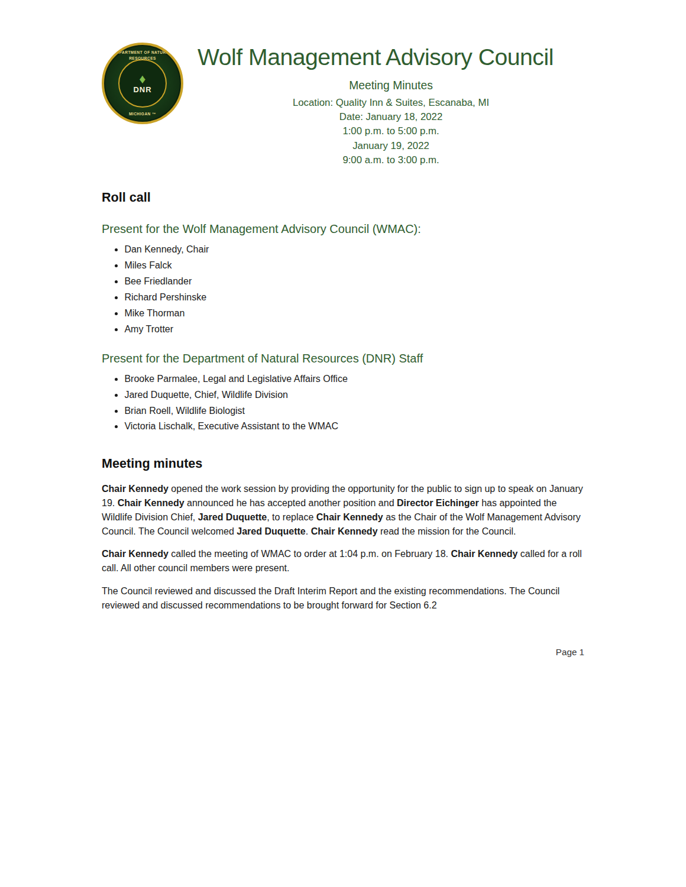Department of Natural Resources
♦ DNR
Michigan ™
Wolf Management Advisory Council
Meeting Minutes Location: Quality Inn & Suites, Escanaba, MI
Date: January 18, 2022
1:00 p.m. to 5:00 p.m.
January 19, 2022
9:00 a.m. to 3:00 p.m.
Roll call
Present for the Wolf Management Advisory Council (WMAC):
Dan Kennedy, Chair
Miles Falck
Bee Friedlander
Richard Pershinske
Mike Thorman
Amy Trotter
Present for the Department of Natural Resources (DNR) Staff
Brooke Parmalee, Legal and Legislative Affairs Office
Jared Duquette, Chief, Wildlife Division
Brian Roell, Wildlife Biologist
Victoria Lischalk, Executive Assistant to the WMAC
Meeting minutes
Chair Kennedy opened the work session by providing the opportunity for the public to sign up to speak on January 19. Chair Kennedy announced he has accepted another position and Director Eichinger has appointed the Wildlife Division Chief, Jared Duquette, to replace Chair Kennedy as the Chair of the Wolf Management Advisory Council. The Council welcomed Jared Duquette. Chair Kennedy read the mission for the Council.
Chair Kennedy called the meeting of WMAC to order at 1:04 p.m. on February 18. Chair Kennedy called for a roll call. All other council members were present.
The Council reviewed and discussed the Draft Interim Report and the existing recommendations. The Council reviewed and discussed recommendations to be brought forward for Section 6.2
Page 1